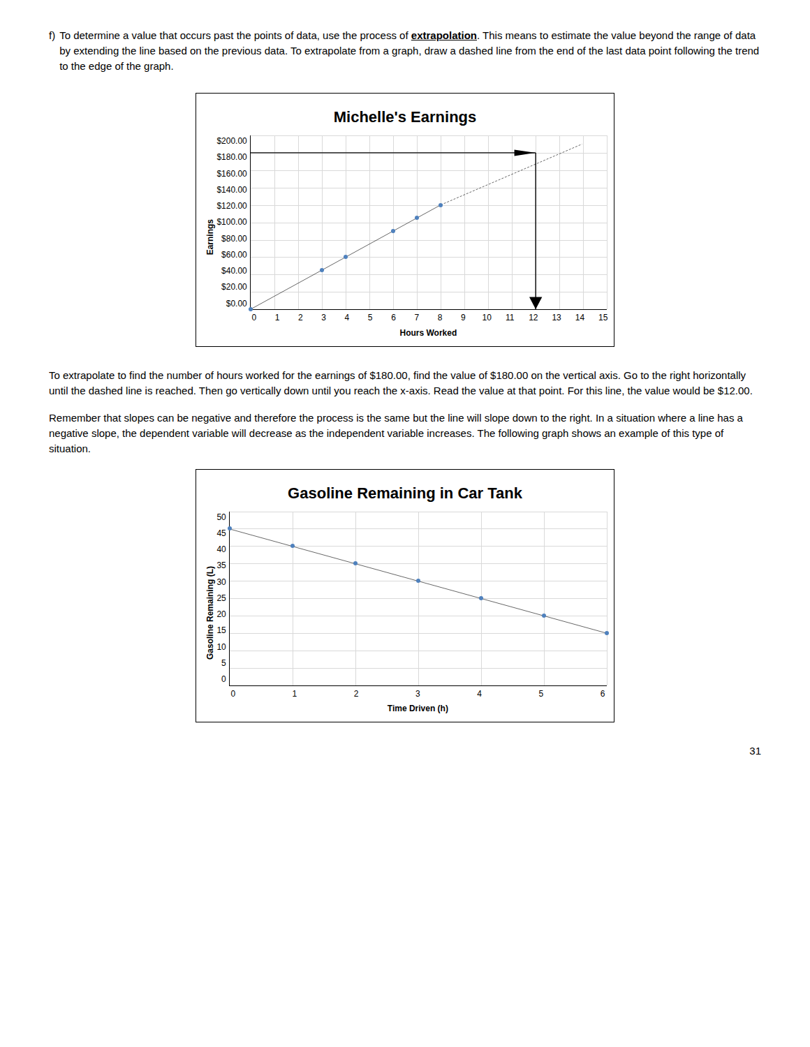f)
To determine a value that occurs past the points of data, use the process of extrapolation. This means to estimate the value beyond the range of data by extending the line based on the previous data. To extrapolate from a graph, draw a dashed line from the end of the last data point following the trend to the edge of the graph.
Michelle's Earnings
Earnings
$200.00 $180.00 $160.00 $140.00 $120.00 $100.00 $80.00 $60.00 $40.00 $20.00 $0.00
012345 67891011 12131415
Hours Worked
To extrapolate to find the number of hours worked for the earnings of $180.00, find the value of $180.00 on the vertical axis. Go to the right horizontally until the dashed line is reached. Then go vertically down until you reach the x-axis. Read the value at that point. For this line, the value would be $12.00.
Remember that slopes can be negative and therefore the process is the same but the line will slope down to the right. In a situation where a line has a negative slope, the dependent variable will decrease as the independent variable increases. The following graph shows an example of this type of situation.
Gasoline Remaining in Car Tank
Gasoline Remaining (L)
50 45 40 35 30 25 20 15 10 5 0
0123456
Time Driven (h)
31